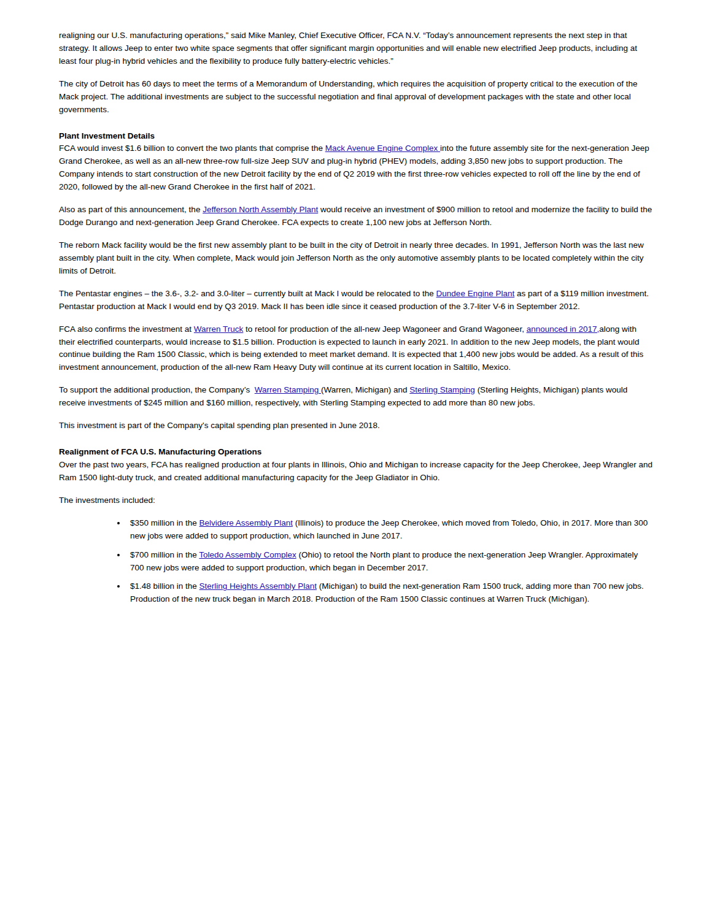realigning our U.S. manufacturing operations,” said Mike Manley, Chief Executive Officer, FCA N.V. “Today’s announcement represents the next step in that strategy. It allows Jeep to enter two white space segments that offer significant margin opportunities and will enable new electrified Jeep products, including at least four plug-in hybrid vehicles and the flexibility to produce fully battery-electric vehicles.”
The city of Detroit has 60 days to meet the terms of a Memorandum of Understanding, which requires the acquisition of property critical to the execution of the Mack project. The additional investments are subject to the successful negotiation and final approval of development packages with the state and other local governments.
Plant Investment Details
FCA would invest $1.6 billion to convert the two plants that comprise the Mack Avenue Engine Complex into the future assembly site for the next-generation Jeep Grand Cherokee, as well as an all-new three-row full-size Jeep SUV and plug-in hybrid (PHEV) models, adding 3,850 new jobs to support production. The Company intends to start construction of the new Detroit facility by the end of Q2 2019 with the first three-row vehicles expected to roll off the line by the end of 2020, followed by the all-new Grand Cherokee in the first half of 2021.
Also as part of this announcement, the Jefferson North Assembly Plant would receive an investment of $900 million to retool and modernize the facility to build the Dodge Durango and next-generation Jeep Grand Cherokee. FCA expects to create 1,100 new jobs at Jefferson North.
The reborn Mack facility would be the first new assembly plant to be built in the city of Detroit in nearly three decades. In 1991, Jefferson North was the last new assembly plant built in the city. When complete, Mack would join Jefferson North as the only automotive assembly plants to be located completely within the city limits of Detroit.
The Pentastar engines – the 3.6-, 3.2- and 3.0-liter – currently built at Mack I would be relocated to the Dundee Engine Plant as part of a $119 million investment. Pentastar production at Mack I would end by Q3 2019. Mack II has been idle since it ceased production of the 3.7-liter V-6 in September 2012.
FCA also confirms the investment at Warren Truck to retool for production of the all-new Jeep Wagoneer and Grand Wagoneer, announced in 2017, along with their electrified counterparts, would increase to $1.5 billion. Production is expected to launch in early 2021. In addition to the new Jeep models, the plant would continue building the Ram 1500 Classic, which is being extended to meet market demand. It is expected that 1,400 new jobs would be added. As a result of this investment announcement, production of the all-new Ram Heavy Duty will continue at its current location in Saltillo, Mexico.
To support the additional production, the Company’s Warren Stamping (Warren, Michigan) and Sterling Stamping (Sterling Heights, Michigan) plants would receive investments of $245 million and $160 million, respectively, with Sterling Stamping expected to add more than 80 new jobs.
This investment is part of the Company's capital spending plan presented in June 2018.
Realignment of FCA U.S. Manufacturing Operations
Over the past two years, FCA has realigned production at four plants in Illinois, Ohio and Michigan to increase capacity for the Jeep Cherokee, Jeep Wrangler and Ram 1500 light-duty truck, and created additional manufacturing capacity for the Jeep Gladiator in Ohio.
The investments included:
$350 million in the Belvidere Assembly Plant (Illinois) to produce the Jeep Cherokee, which moved from Toledo, Ohio, in 2017. More than 300 new jobs were added to support production, which launched in June 2017.
$700 million in the Toledo Assembly Complex (Ohio) to retool the North plant to produce the next-generation Jeep Wrangler. Approximately 700 new jobs were added to support production, which began in December 2017.
$1.48 billion in the Sterling Heights Assembly Plant (Michigan) to build the next-generation Ram 1500 truck, adding more than 700 new jobs. Production of the new truck began in March 2018. Production of the Ram 1500 Classic continues at Warren Truck (Michigan).